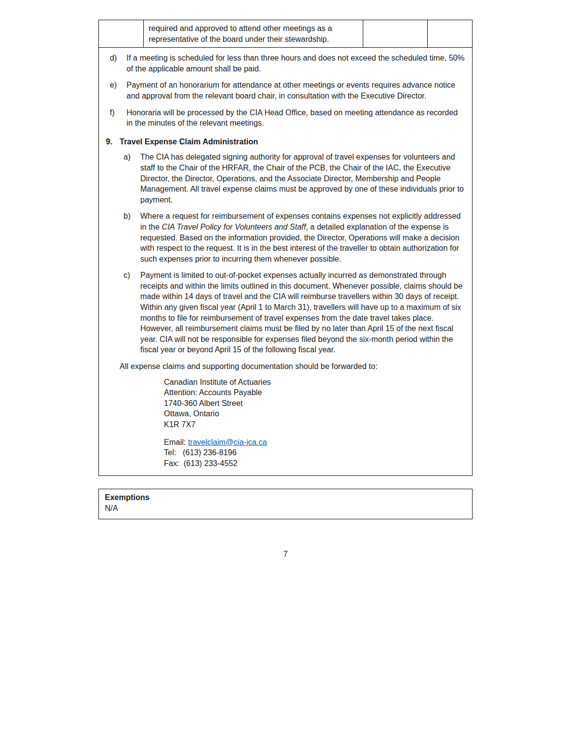required and approved to attend other meetings as a representative of the board under their stewardship.
d) If a meeting is scheduled for less than three hours and does not exceed the scheduled time, 50% of the applicable amount shall be paid.
e) Payment of an honorarium for attendance at other meetings or events requires advance notice and approval from the relevant board chair, in consultation with the Executive Director.
f) Honoraria will be processed by the CIA Head Office, based on meeting attendance as recorded in the minutes of the relevant meetings.
9. Travel Expense Claim Administration
a) The CIA has delegated signing authority for approval of travel expenses for volunteers and staff to the Chair of the HRFAR, the Chair of the PCB, the Chair of the IAC, the Executive Director, the Director, Operations, and the Associate Director, Membership and People Management. All travel expense claims must be approved by one of these individuals prior to payment.
b) Where a request for reimbursement of expenses contains expenses not explicitly addressed in the CIA Travel Policy for Volunteers and Staff, a detailed explanation of the expense is requested. Based on the information provided, the Director, Operations will make a decision with respect to the request. It is in the best interest of the traveller to obtain authorization for such expenses prior to incurring them whenever possible.
c) Payment is limited to out-of-pocket expenses actually incurred as demonstrated through receipts and within the limits outlined in this document. Whenever possible, claims should be made within 14 days of travel and the CIA will reimburse travellers within 30 days of receipt. Within any given fiscal year (April 1 to March 31), travellers will have up to a maximum of six months to file for reimbursement of travel expenses from the date travel takes place. However, all reimbursement claims must be filed by no later than April 15 of the next fiscal year. CIA will not be responsible for expenses filed beyond the six-month period within the fiscal year or beyond April 15 of the following fiscal year.
All expense claims and supporting documentation should be forwarded to:
Canadian Institute of Actuaries
Attention: Accounts Payable
1740-360 Albert Street
Ottawa, Ontario
K1R 7X7
Email: travelclaim@cia-ica.ca
Tel: (613) 236-8196
Fax: (613) 233-4552
Exemptions
N/A
7